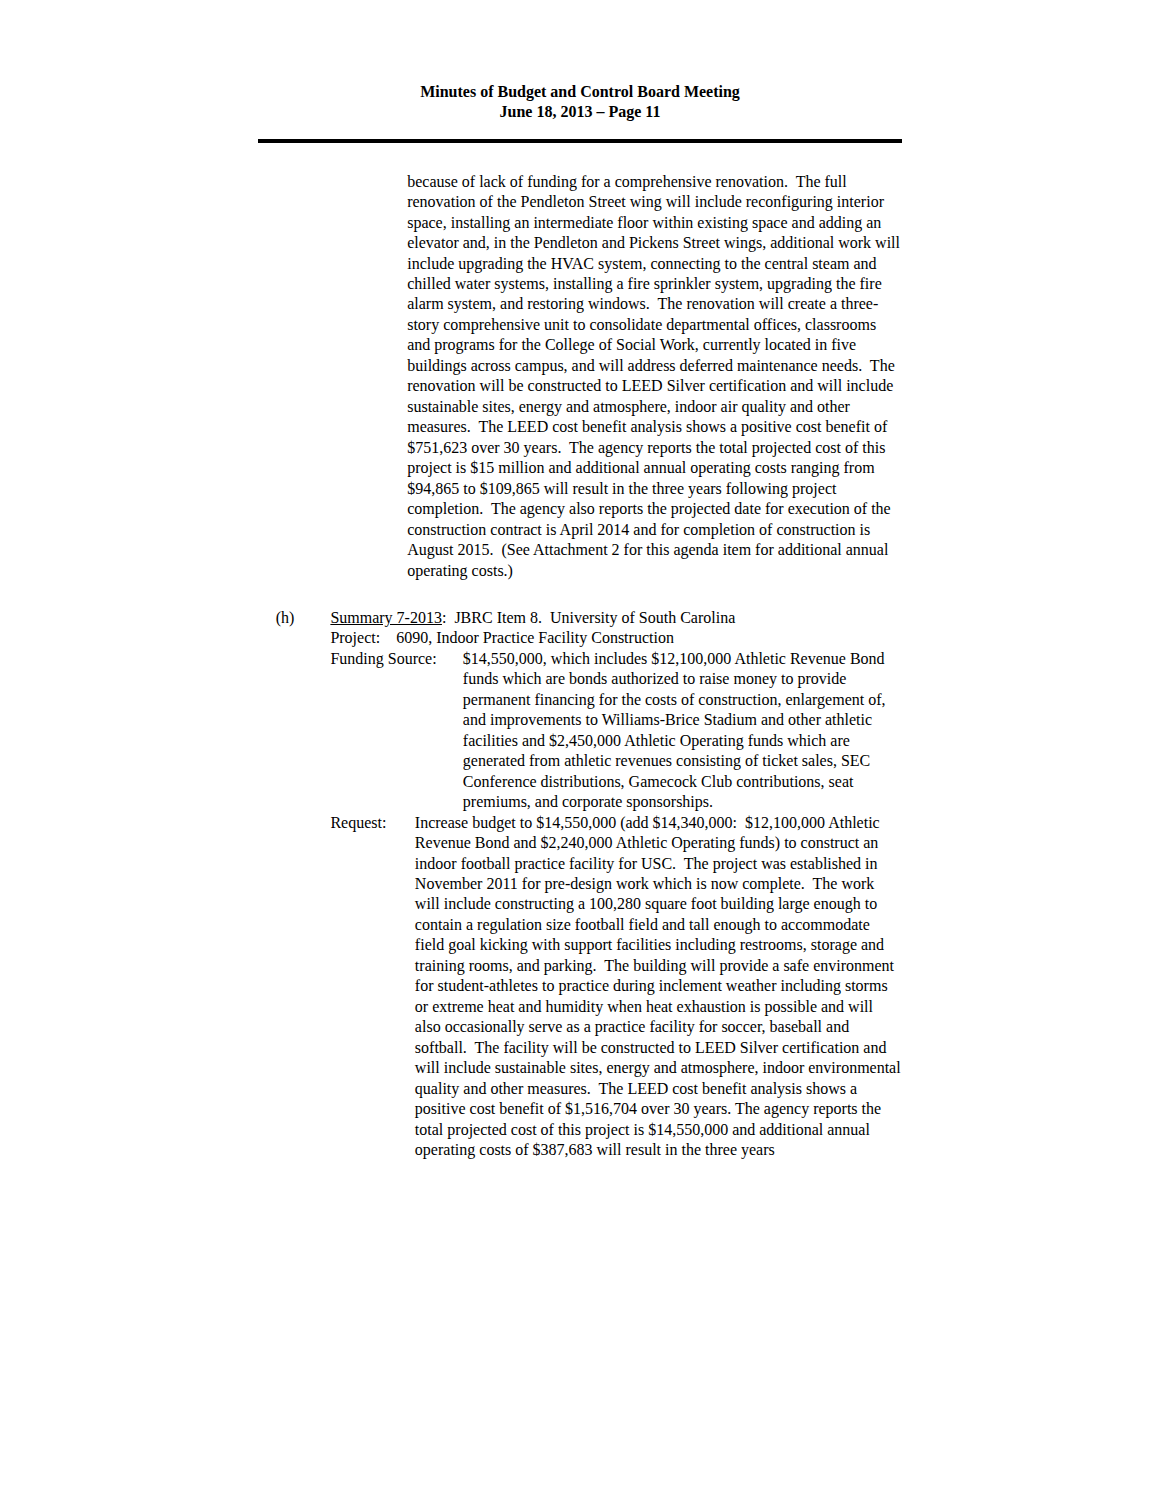Minutes of Budget and Control Board Meeting June 18, 2013 – Page 11
because of lack of funding for a comprehensive renovation. The full renovation of the Pendleton Street wing will include reconfiguring interior space, installing an intermediate floor within existing space and adding an elevator and, in the Pendleton and Pickens Street wings, additional work will include upgrading the HVAC system, connecting to the central steam and chilled water systems, installing a fire sprinkler system, upgrading the fire alarm system, and restoring windows. The renovation will create a three-story comprehensive unit to consolidate departmental offices, classrooms and programs for the College of Social Work, currently located in five buildings across campus, and will address deferred maintenance needs. The renovation will be constructed to LEED Silver certification and will include sustainable sites, energy and atmosphere, indoor air quality and other measures. The LEED cost benefit analysis shows a positive cost benefit of $751,623 over 30 years. The agency reports the total projected cost of this project is $15 million and additional annual operating costs ranging from $94,865 to $109,865 will result in the three years following project completion. The agency also reports the projected date for execution of the construction contract is April 2014 and for completion of construction is August 2015. (See Attachment 2 for this agenda item for additional annual operating costs.)
(h)
Summary 7-2013: JBRC Item 8. University of South Carolina
Project: 6090, Indoor Practice Facility Construction
Funding Source:
$14,550,000, which includes $12,100,000 Athletic Revenue Bond funds which are bonds authorized to raise money to provide permanent financing for the costs of construction, enlargement of, and improvements to Williams-Brice Stadium and other athletic facilities and $2,450,000 Athletic Operating funds which are generated from athletic revenues consisting of ticket sales, SEC Conference distributions, Gamecock Club contributions, seat premiums, and corporate sponsorships.
Request:
Increase budget to $14,550,000 (add $14,340,000: $12,100,000 Athletic Revenue Bond and $2,240,000 Athletic Operating funds) to construct an indoor football practice facility for USC. The project was established in November 2011 for pre-design work which is now complete. The work will include constructing a 100,280 square foot building large enough to contain a regulation size football field and tall enough to accommodate field goal kicking with support facilities including restrooms, storage and training rooms, and parking. The building will provide a safe environment for student-athletes to practice during inclement weather including storms or extreme heat and humidity when heat exhaustion is possible and will also occasionally serve as a practice facility for soccer, baseball and softball. The facility will be constructed to LEED Silver certification and will include sustainable sites, energy and atmosphere, indoor environmental quality and other measures. The LEED cost benefit analysis shows a positive cost benefit of $1,516,704 over 30 years. The agency reports the total projected cost of this project is $14,550,000 and additional annual operating costs of $387,683 will result in the three years